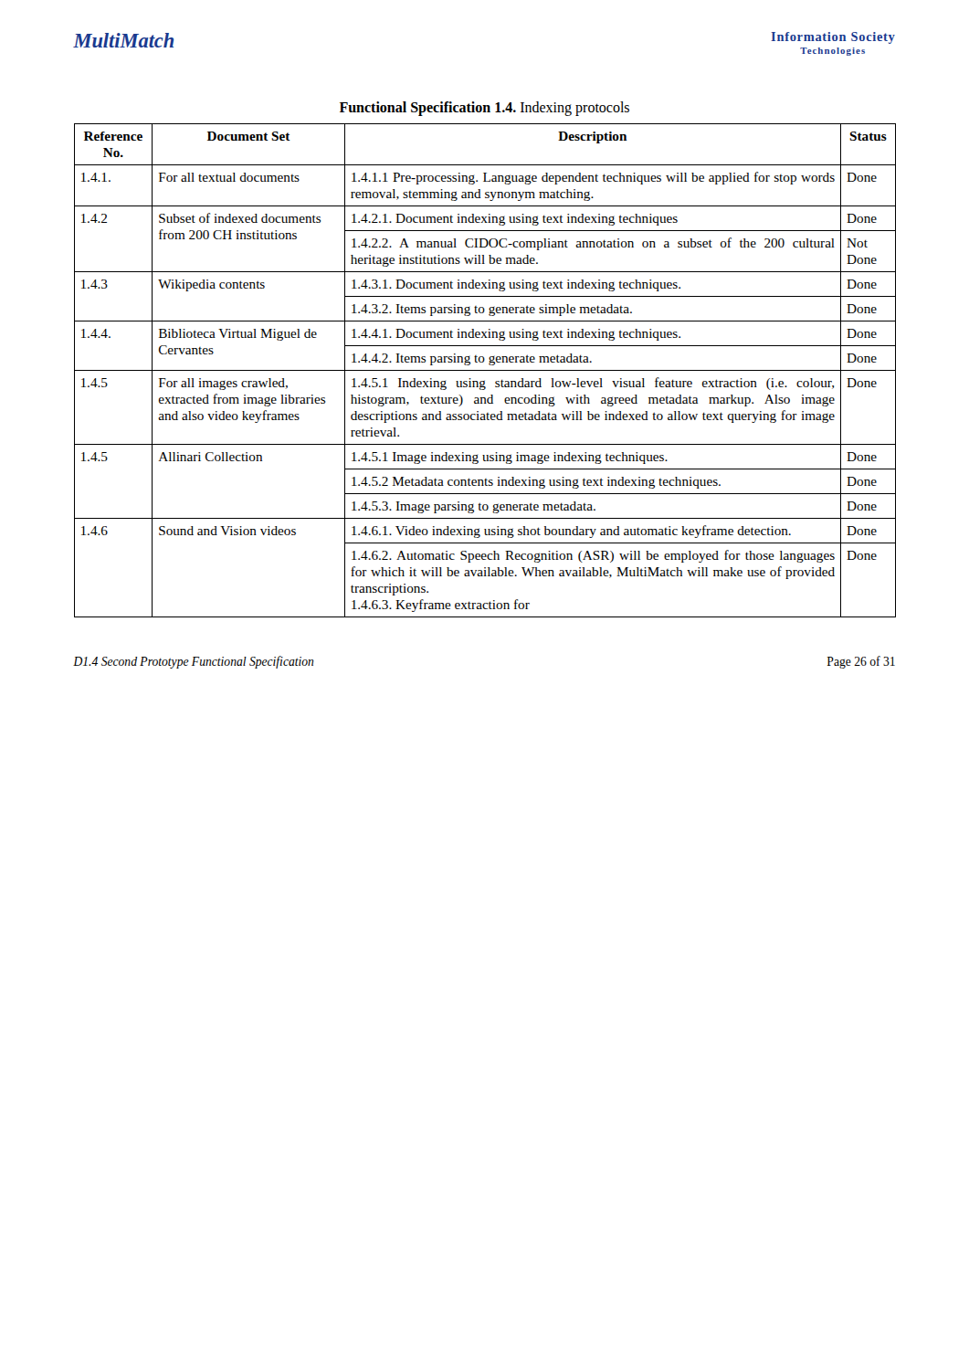MultiMatch
Information Society
Technologies
Functional Specification 1.4. Indexing protocols
| Reference No. | Document Set | Description | Status |
| --- | --- | --- | --- |
| 1.4.1. | For all textual documents | 1.4.1.1 Pre-processing. Language dependent techniques will be applied for stop words removal, stemming and synonym matching. | Done |
| 1.4.2 | Subset of indexed documents from 200 CH institutions | 1.4.2.1. Document indexing using text indexing techniques | Done |
| 1.4.2.2. A manual CIDOC-compliant annotation on a subset of the 200 cultural heritage institutions will be made. | Not Done |
| 1.4.3 | Wikipedia contents | 1.4.3.1. Document indexing using text indexing techniques. | Done |
| 1.4.3.2. Items parsing to generate simple metadata. | Done |
| 1.4.4. | Biblioteca Virtual Miguel de Cervantes | 1.4.4.1. Document indexing using text indexing techniques. | Done |
| 1.4.4.2. Items parsing to generate metadata. | Done |
| 1.4.5 | For all images crawled, extracted from image libraries and also video keyframes | 1.4.5.1 Indexing using standard low-level visual feature extraction (i.e. colour, histogram, texture) and encoding with agreed metadata markup. Also image descriptions and associated metadata will be indexed to allow text querying for image retrieval. | Done |
| 1.4.5 | Allinari Collection | 1.4.5.1 Image indexing using image indexing techniques. | Done |
| 1.4.5.2 Metadata contents indexing using text indexing techniques. | Done |
| 1.4.5.3. Image parsing to generate metadata. | Done |
| 1.4.6 | Sound and Vision videos | 1.4.6.1. Video indexing using shot boundary and automatic keyframe detection. | Done |
| 1.4.6.2. Automatic Speech Recognition (ASR) will be employed for those languages for which it will be available. When available, MultiMatch will make use of provided transcriptions. 1.4.6.3. Keyframe extraction for | Done |
D1.4 Second Prototype Functional Specification
Page 26 of 31